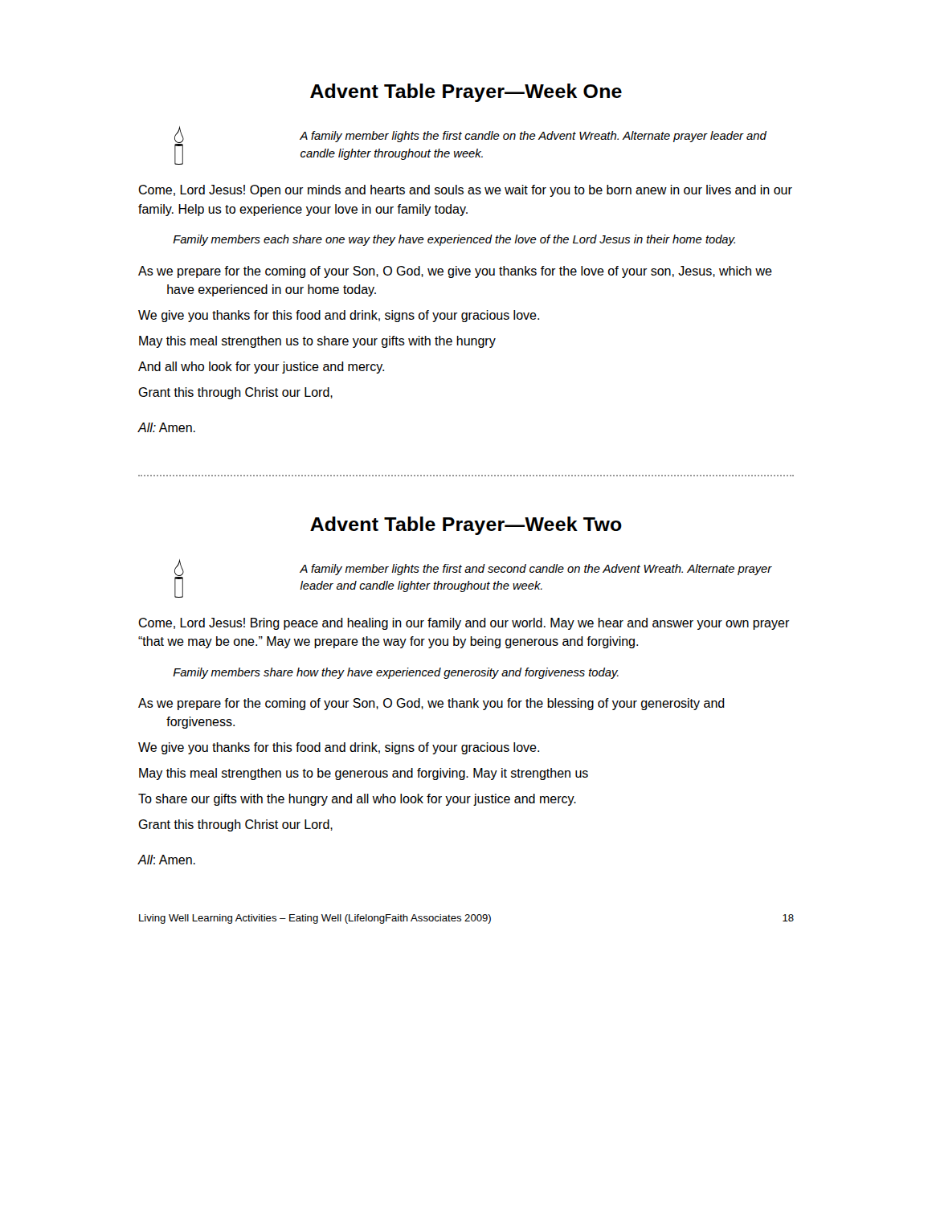Advent Table Prayer—Week One
🕯
A family member lights the first candle on the Advent Wreath. Alternate prayer leader and candle lighter throughout the week.
Come, Lord Jesus! Open our minds and hearts and souls as we wait for you to be born anew in our lives and in our family. Help us to experience your love in our family today.
Family members each share one way they have experienced the love of the Lord Jesus in their home today.
As we prepare for the coming of your Son, O God, we give you thanks for the love of your son, Jesus, which we have experienced in our home today.
We give you thanks for this food and drink, signs of your gracious love.
May this meal strengthen us to share your gifts with the hungry
And all who look for your justice and mercy.
Grant this through Christ our Lord,
All: Amen.
Advent Table Prayer—Week Two
🕯
A family member lights the first and second candle on the Advent Wreath. Alternate prayer leader and candle lighter throughout the week.
Come, Lord Jesus! Bring peace and healing in our family and our world. May we hear and answer your own prayer “that we may be one.” May we prepare the way for you by being generous and forgiving.
Family members share how they have experienced generosity and forgiveness today.
As we prepare for the coming of your Son, O God, we thank you for the blessing of your generosity and forgiveness.
We give you thanks for this food and drink, signs of your gracious love.
May this meal strengthen us to be generous and forgiving. May it strengthen us
To share our gifts with the hungry and all who look for your justice and mercy.
Grant this through Christ our Lord,
All: Amen.
Living Well Learning Activities – Eating Well (LifelongFaith Associates 2009) 18